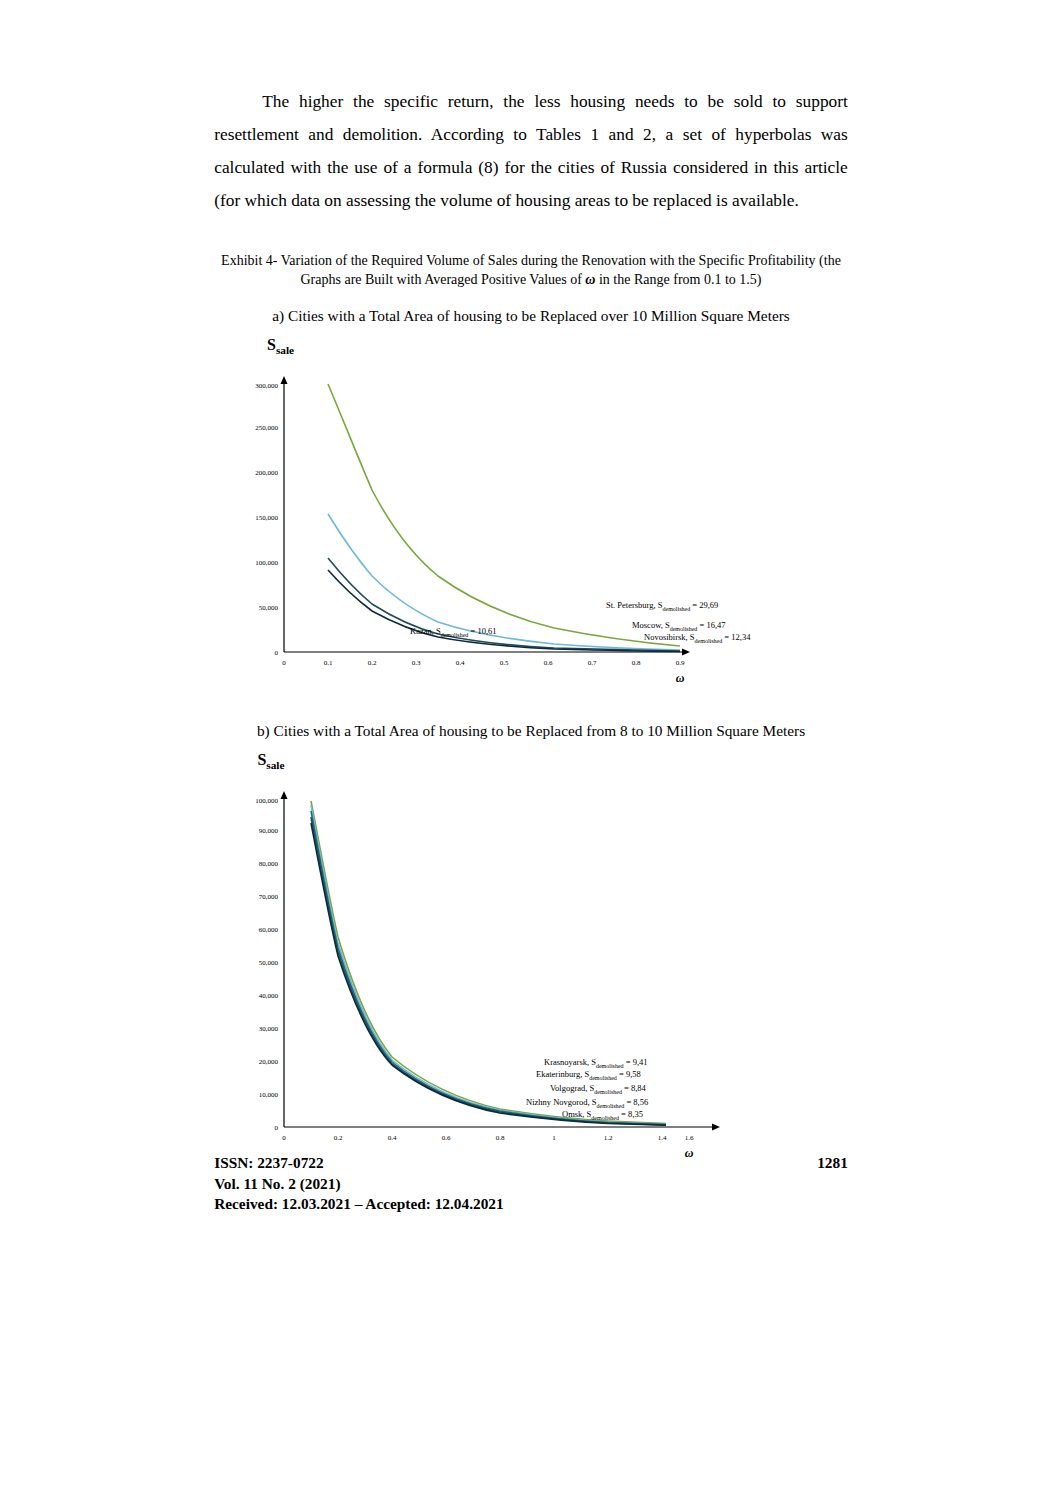The higher the specific return, the less housing needs to be sold to support resettlement and demolition. According to Tables 1 and 2, a set of hyperbolas was calculated with the use of a formula (8) for the cities of Russia considered in this article (for which data on assessing the volume of housing areas to be replaced is available.
Exhibit 4- Variation of the Required Volume of Sales during the Renovation with the Specific Profitability (the Graphs are Built with Averaged Positive Values of ω in the Range from 0.1 to 1.5)
a) Cities with a Total Area of housing to be Replaced over 10 Million Square Meters
Ssale
0 50,000 100,000 150,000 200,000 250,000 300,000 0 0.1 0.2 0.3 0.4 0.5 0.6 0.7 0.8 0.9 ω St. Petersburg, Sdemolished = 29,69 Moscow, Sdemolished = 16,47 Novosibirsk, Sdemolished = 12,34 Kazan, Sdemolished = 10,61
b) Cities with a Total Area of housing to be Replaced from 8 to 10 Million Square Meters
Ssale
0 10,000 20,000 30,000 40,000 50,000 60,000 70,000 80,000 90,000 100,000 0 0.2 0.4 0.6 0.8 1 1.2 1.4 1.6 ω Krasnoyarsk, Sdemolished = 9,41 Ekaterinburg, Sdemolished = 9,58 Volgograd, Sdemolished = 8,84 Nizhny Novgorod, Sdemolished = 8,56 Omsk, Sdemolished = 8,35
ISSN: 2237-0722
Vol. 11 No. 2 (2021)
Received: 12.03.2021 – Accepted: 12.04.2021
1281